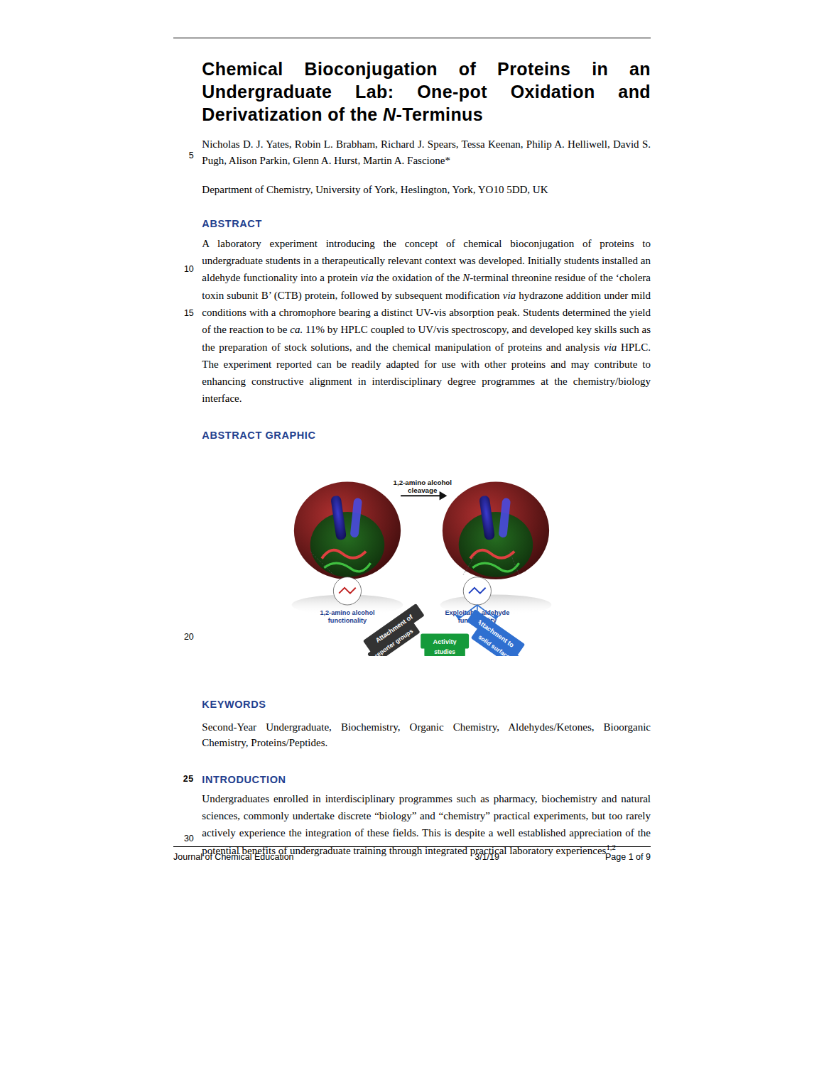Chemical Bioconjugation of Proteins in an Undergraduate Lab: One-pot Oxidation and Derivatization of the N-Terminus
5 Nicholas D. J. Yates, Robin L. Brabham, Richard J. Spears, Tessa Keenan, Philip A. Helliwell, David S. Pugh, Alison Parkin, Glenn A. Hurst, Martin A. Fascione*
Department of Chemistry, University of York, Heslington, York, YO10 5DD, UK
ABSTRACT
10 15 A laboratory experiment introducing the concept of chemical bioconjugation of proteins to undergraduate students in a therapeutically relevant context was developed. Initially students installed an aldehyde functionality into a protein via the oxidation of the N-terminal threonine residue of the ‘cholera toxin subunit B’ (CTB) protein, followed by subsequent modification via hydrazone addition under mild conditions with a chromophore bearing a distinct UV-vis absorption peak. Students determined the yield of the reaction to be ca. 11% by HPLC coupled to UV/vis spectroscopy, and developed key skills such as the preparation of stock solutions, and the chemical manipulation of proteins and analysis via HPLC. The experiment reported can be readily adapted for use with other proteins and may contribute to enhancing constructive alignment in interdisciplinary degree programmes at the chemistry/biology interface.
ABSTRACT GRAPHIC
20
KEYWORDS
Second-Year Undergraduate, Biochemistry, Organic Chemistry, Aldehydes/Ketones, Bioorganic Chemistry, Proteins/Peptides.
25 INTRODUCTION
30
Undergraduates enrolled in interdisciplinary programmes such as pharmacy, biochemistry and natural sciences, commonly undertake discrete “biology” and “chemistry” practical experiments, but too rarely actively experience the integration of these fields. This is despite a well established appreciation of the potential benefits of undergraduate training through integrated practical laboratory experiences1,2
Journal of Chemical Education
3/1/19
Page 1 of 9